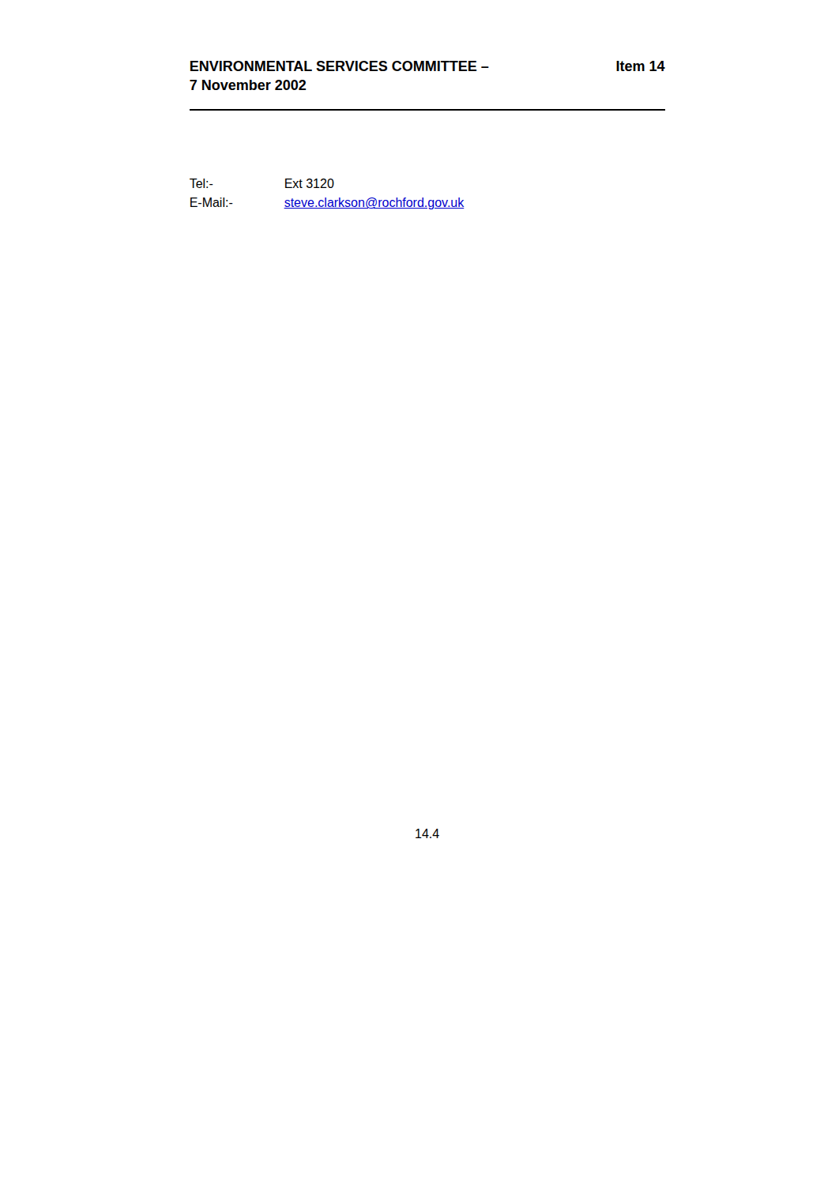ENVIRONMENTAL SERVICES COMMITTEE –
7 November 2002
Item 14
| Tel:- | Ext 3120 |
| E-Mail:- | steve.clarkson@rochford.gov.uk |
14.4